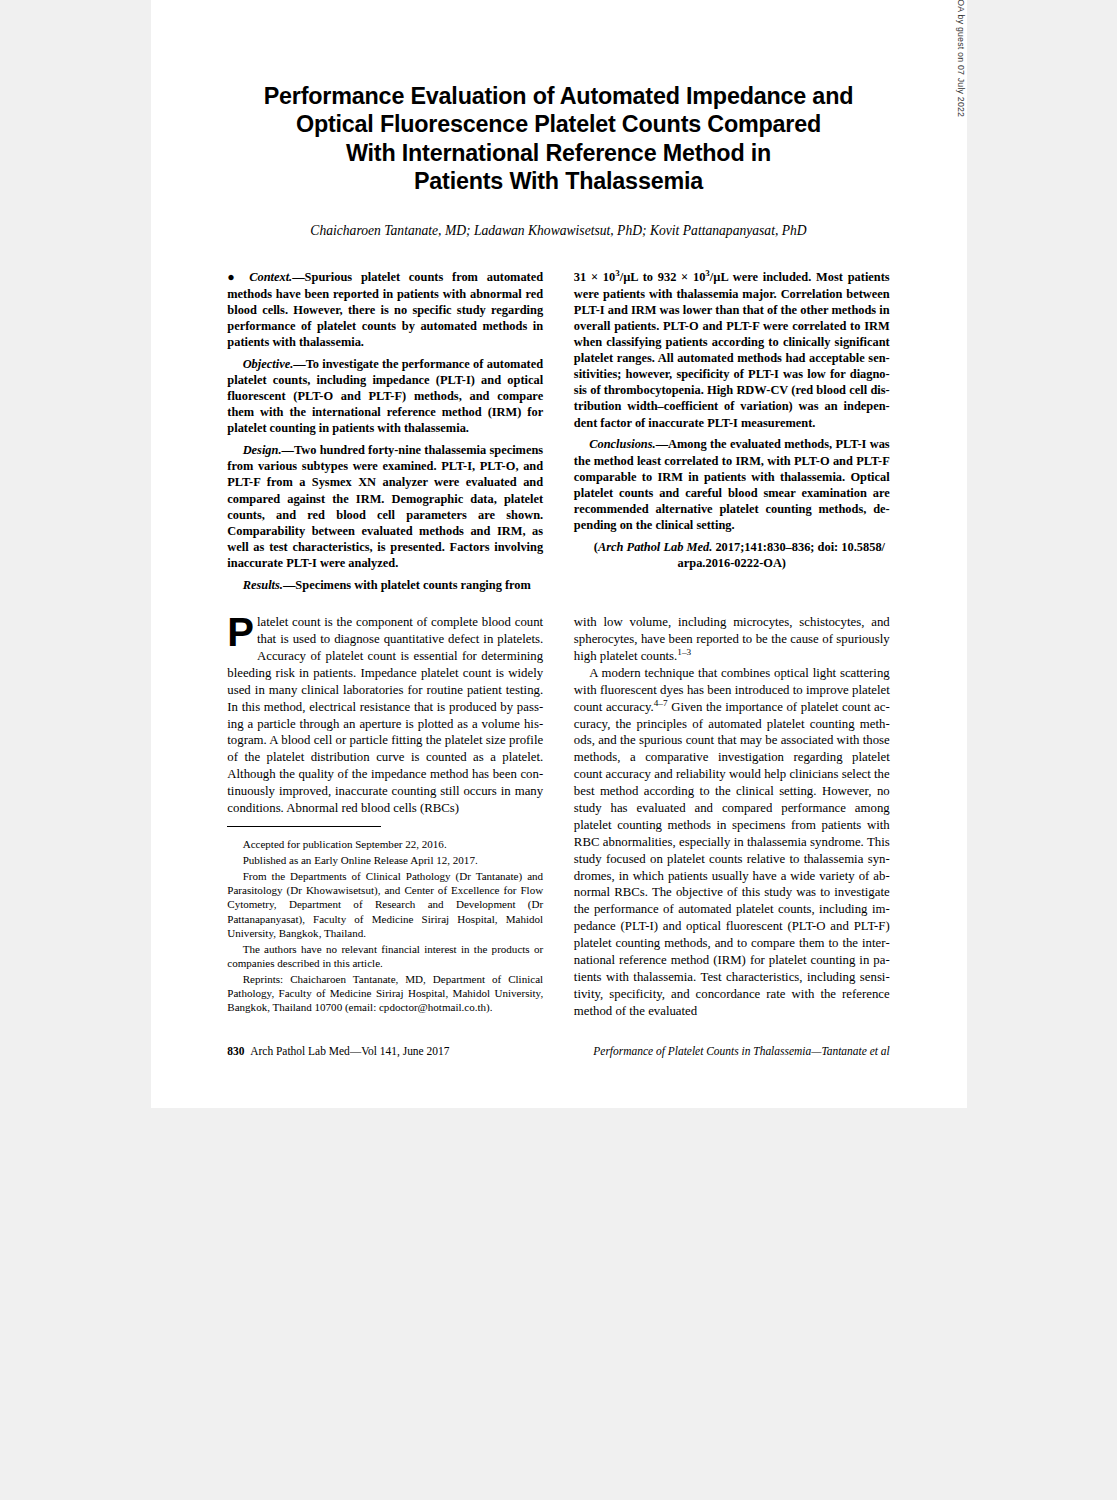Downloaded from http://meridian.allenpress.com/doi/pdf/10.5858/arpa.2016-0222-OA by guest on 07 July 2022
Performance Evaluation of Automated Impedance and
Optical Fluorescence Platelet Counts Compared
With International Reference Method in
Patients With Thalassemia
Chaicharoen Tantanate, MD; Ladawan Khowawisetsut, PhD; Kovit Pattanapanyasat, PhD
● Context.—Spurious platelet counts from automated methods have been reported in patients with abnormal red blood cells. However, there is no specific study regarding performance of platelet counts by automated methods in patients with thalassemia.
Objective.—To investigate the performance of automated platelet counts, including impedance (PLT-I) and optical fluorescent (PLT-O and PLT-F) methods, and compare them with the international reference method (IRM) for platelet counting in patients with thalassemia.
Design.—Two hundred forty-nine thalassemia specimens from various subtypes were examined. PLT-I, PLT-O, and PLT-F from a Sysmex XN analyzer were evaluated and compared against the IRM. Demographic data, platelet counts, and red blood cell parameters are shown. Comparability between evaluated methods and IRM, as well as test characteristics, is presented. Factors involving inaccurate PLT-I were analyzed.
Results.—Specimens with platelet counts ranging from
31 × 103/µL to 932 × 103/µL were included. Most patients were patients with thalassemia major. Correlation between PLT-I and IRM was lower than that of the other methods in overall patients. PLT-O and PLT-F were correlated to IRM when classifying patients according to clinically significant platelet ranges. All automated methods had acceptable sensitivities; however, specificity of PLT-I was low for diagnosis of thrombocytopenia. High RDW-CV (red blood cell distribution width–coefficient of variation) was an independent factor of inaccurate PLT-I measurement.
Conclusions.—Among the evaluated methods, PLT-I was the method least correlated to IRM, with PLT-O and PLT-F comparable to IRM in patients with thalassemia. Optical platelet counts and careful blood smear examination are recommended alternative platelet counting methods, depending on the clinical setting.
(Arch Pathol Lab Med. 2017;141:830–836; doi: 10.5858/
arpa.2016-0222-OA)
Platelet count is the component of complete blood count that is used to diagnose quantitative defect in platelets. Accuracy of platelet count is essential for determining bleeding risk in patients. Impedance platelet count is widely used in many clinical laboratories for routine patient testing. In this method, electrical resistance that is produced by passing a particle through an aperture is plotted as a volume histogram. A blood cell or particle fitting the platelet size profile of the platelet distribution curve is counted as a platelet. Although the quality of the impedance method has been continuously improved, inaccurate counting still occurs in many conditions. Abnormal red blood cells (RBCs)
Accepted for publication September 22, 2016.
Published as an Early Online Release April 12, 2017.
From the Departments of Clinical Pathology (Dr Tantanate) and Parasitology (Dr Khowawisetsut), and Center of Excellence for Flow Cytometry, Department of Research and Development (Dr Pattanapanyasat), Faculty of Medicine Siriraj Hospital, Mahidol University, Bangkok, Thailand.
The authors have no relevant financial interest in the products or companies described in this article.
Reprints: Chaicharoen Tantanate, MD, Department of Clinical Pathology, Faculty of Medicine Siriraj Hospital, Mahidol University, Bangkok, Thailand 10700 (email: cpdoctor@hotmail.co.th).
with low volume, including microcytes, schistocytes, and spherocytes, have been reported to be the cause of spuriously high platelet counts.1–3
A modern technique that combines optical light scattering with fluorescent dyes has been introduced to improve platelet count accuracy.4–7 Given the importance of platelet count accuracy, the principles of automated platelet counting methods, and the spurious count that may be associated with those methods, a comparative investigation regarding platelet count accuracy and reliability would help clinicians select the best method according to the clinical setting. However, no study has evaluated and compared performance among platelet counting methods in specimens from patients with RBC abnormalities, especially in thalassemia syndrome. This study focused on platelet counts relative to thalassemia syndromes, in which patients usually have a wide variety of abnormal RBCs. The objective of this study was to investigate the performance of automated platelet counts, including impedance (PLT-I) and optical fluorescent (PLT-O and PLT-F) platelet counting methods, and to compare them to the international reference method (IRM) for platelet counting in patients with thalassemia. Test characteristics, including sensitivity, specificity, and concordance rate with the reference method of the evaluated
830 Arch Pathol Lab Med—Vol 141, June 2017
Performance of Platelet Counts in Thalassemia—Tantanate et al